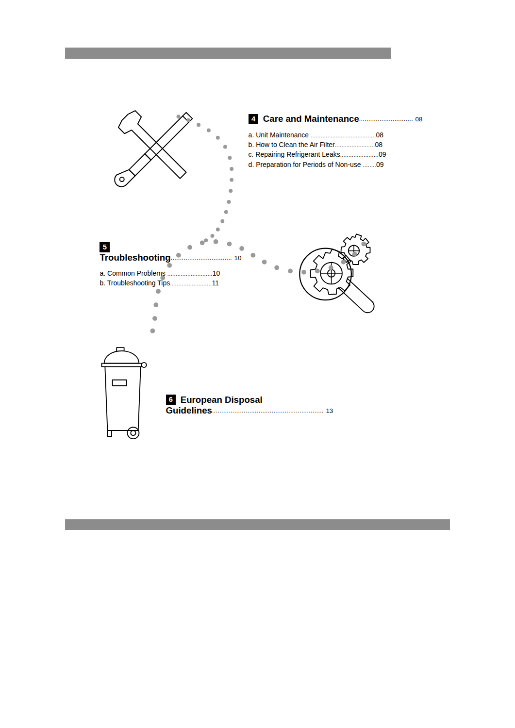4 Care and Maintenance............................. 08
a. Unit Maintenance ....................................... 08
b. How to Clean the Air Filter........................ 08
c. Repairing Refrigerant Leaks....................... 09
d. Preparation for Periods of Non-use ........ 09
5 Troubleshooting................................. 10
a. Common Problems ........................... 10
b. Troubleshooting Tips......................... 11
6 European Disposal Guidelines............................................................ 13